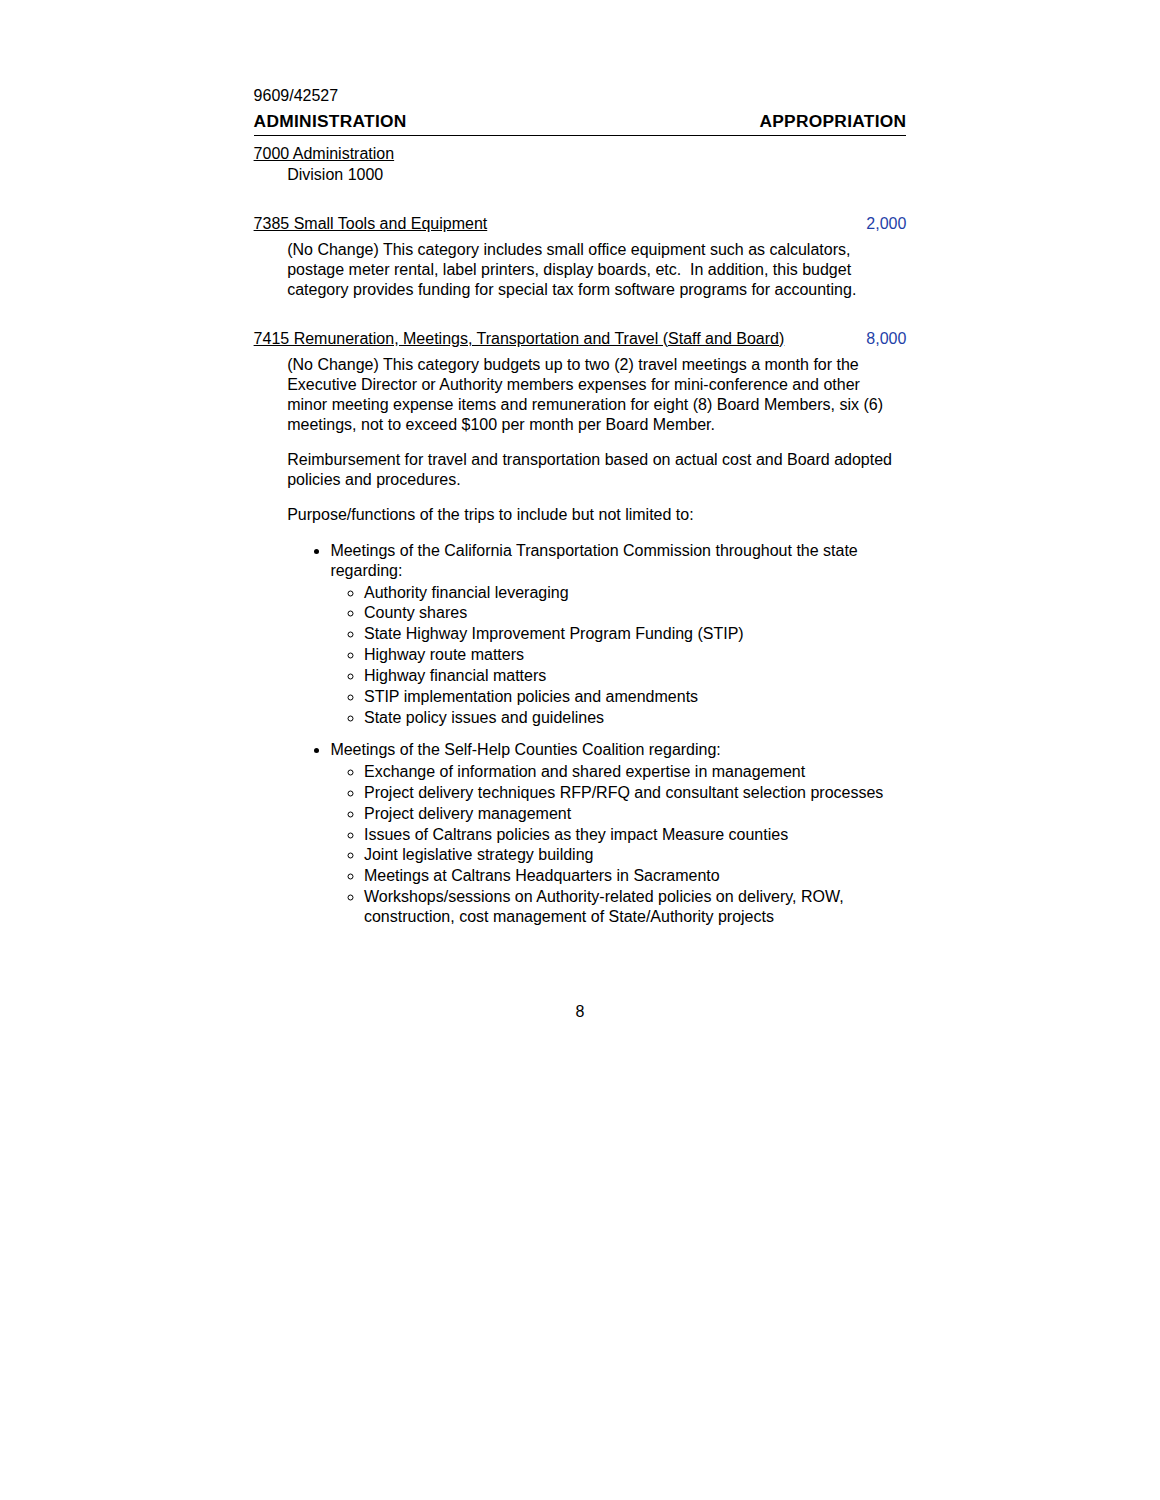9609/42527
ADMINISTRATION APPROPRIATION
7000 Administration
Division 1000
7385 Small Tools and Equipment 2,000
(No Change) This category includes small office equipment such as calculators, postage meter rental, label printers, display boards, etc. In addition, this budget category provides funding for special tax form software programs for accounting.
7415 Remuneration, Meetings, Transportation and Travel (Staff and Board) 8,000
(No Change) This category budgets up to two (2) travel meetings a month for the Executive Director or Authority members expenses for mini-conference and other minor meeting expense items and remuneration for eight (8) Board Members, six (6) meetings, not to exceed $100 per month per Board Member.
Reimbursement for travel and transportation based on actual cost and Board adopted policies and procedures.
Purpose/functions of the trips to include but not limited to:
Meetings of the California Transportation Commission throughout the state regarding:
Authority financial leveraging
County shares
State Highway Improvement Program Funding (STIP)
Highway route matters
Highway financial matters
STIP implementation policies and amendments
State policy issues and guidelines
Meetings of the Self-Help Counties Coalition regarding:
Exchange of information and shared expertise in management
Project delivery techniques RFP/RFQ and consultant selection processes
Project delivery management
Issues of Caltrans policies as they impact Measure counties
Joint legislative strategy building
Meetings at Caltrans Headquarters in Sacramento
Workshops/sessions on Authority-related policies on delivery, ROW, construction, cost management of State/Authority projects
8